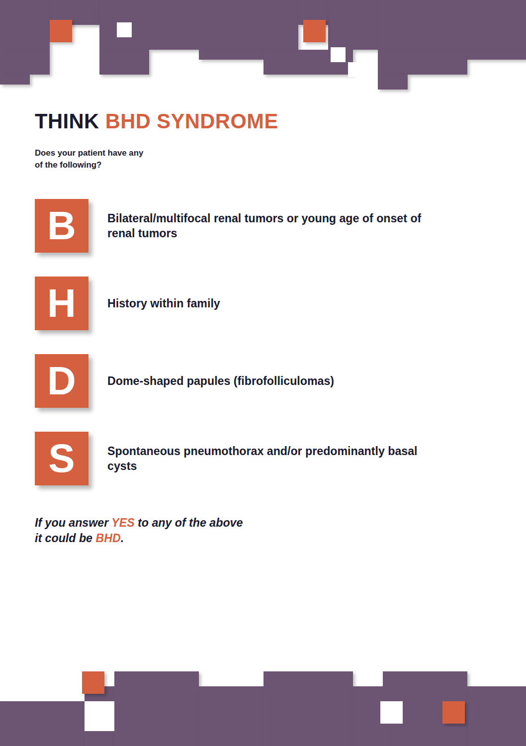THINK BHD SYNDROME
Does your patient have any
of the following?
B Bilateral/multifocal renal tumors or young age of onset of renal tumors
H History within family
D Dome-shaped papules (fibrofolliculomas)
S Spontaneous pneumothorax and/or predominantly basal cysts
If you answer YES to any of the above
it could be BHD.